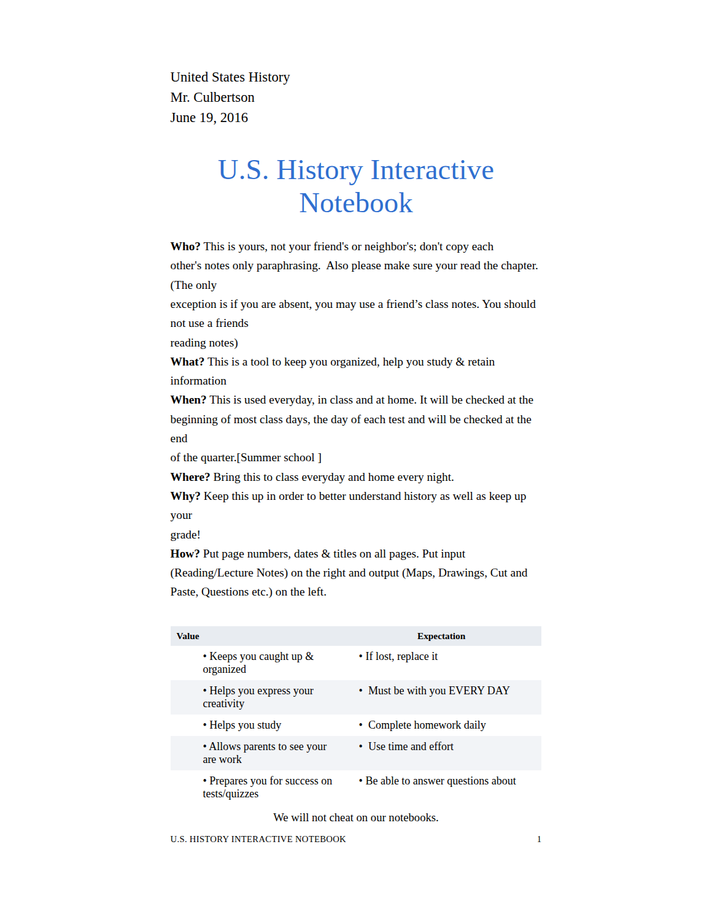United States History
Mr. Culbertson
June 19, 2016
U.S. History Interactive Notebook
Who? This is yours, not your friend's or neighbor's; don't copy each
other's notes only paraphrasing. Also please make sure your read the chapter. (The only
exception is if you are absent, you may use a friend’s class notes. You should not use a friends
reading notes)
What? This is a tool to keep you organized, help you study & retain information
When? This is used everyday, in class and at home. It will be checked at the
beginning of most class days, the day of each test and will be checked at the end
of the quarter.[Summer school ]
Where? Bring this to class everyday and home every night.
Why? Keep this up in order to better understand history as well as keep up your
grade!
How? Put page numbers, dates & titles on all pages. Put input
(Reading/Lecture Notes) on the right and output (Maps, Drawings, Cut and
Paste, Questions etc.) on the left.
| Value | Expectation |
| --- | --- |
| • Keeps you caught up & organized | • If lost, replace it |
| • Helps you express your creativity | • Must be with you EVERY DAY |
| • Helps you study | • Complete homework daily |
| • Allows parents to see your are work | • Use time and effort |
| • Prepares you for success on tests/quizzes | • Be able to answer questions about |
We will not cheat on our notebooks.
U.S. HISTORY INTERACTIVE NOTEBOOK 1